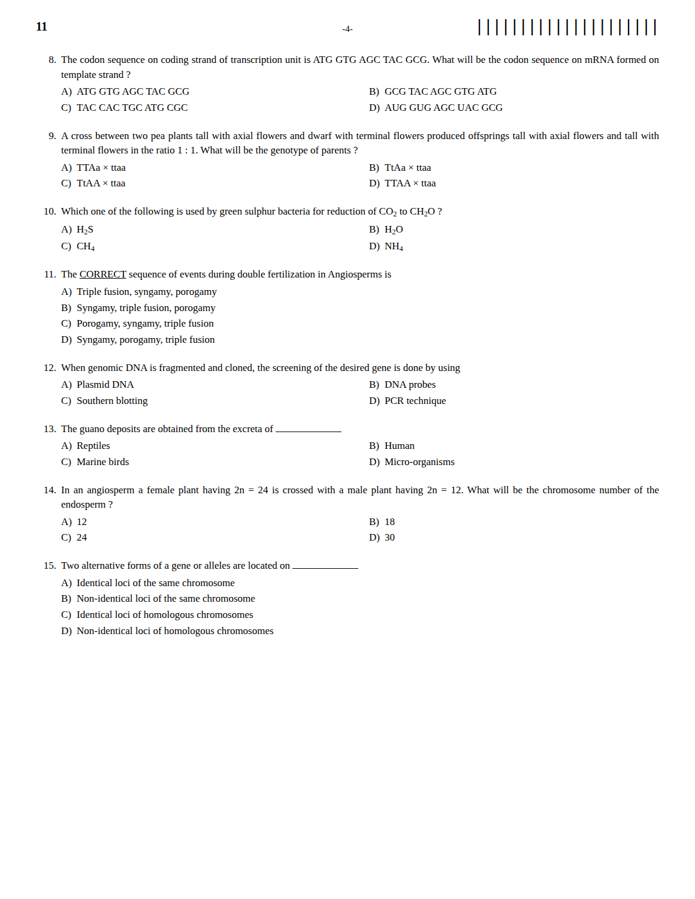11 -4- |||||||||||||||||||||
The codon sequence on coding strand of transcription unit is ATG GTG AGC TAC GCG. What will be the codon sequence on mRNA formed on template strand ?
A) ATG GTG AGC TAC GCG
B) GCG TAC AGC GTG ATG
C) TAC CAC TGC ATG CGC
D) AUG GUG AGC UAC GCG
A cross between two pea plants tall with axial flowers and dwarf with terminal flowers produced offsprings tall with axial flowers and tall with terminal flowers in the ratio 1 : 1. What will be the genotype of parents ?
A) TTAa × ttaa
B) TtAa × ttaa
C) TtAA × ttaa
D) TTAA × ttaa
Which one of the following is used by green sulphur bacteria for reduction of CO2 to CH2O ?
A) H2S
B) H2O
C) CH4
D) NH4
The CORRECT sequence of events during double fertilization in Angiosperms is
A) Triple fusion, syngamy, porogamy
B) Syngamy, triple fusion, porogamy
C) Porogamy, syngamy, triple fusion
D) Syngamy, porogamy, triple fusion
When genomic DNA is fragmented and cloned, the screening of the desired gene is done by using
A) Plasmid DNA
B) DNA probes
C) Southern blotting
D) PCR technique
The guano deposits are obtained from the excreta of
A) Reptiles
B) Human
C) Marine birds
D) Micro-organisms
In an angiosperm a female plant having 2n = 24 is crossed with a male plant having 2n = 12. What will be the chromosome number of the endosperm ?
A) 12
B) 18
C) 24
D) 30
Two alternative forms of a gene or alleles are located on
A) Identical loci of the same chromosome
B) Non-identical loci of the same chromosome
C) Identical loci of homologous chromosomes
D) Non-identical loci of homologous chromosomes